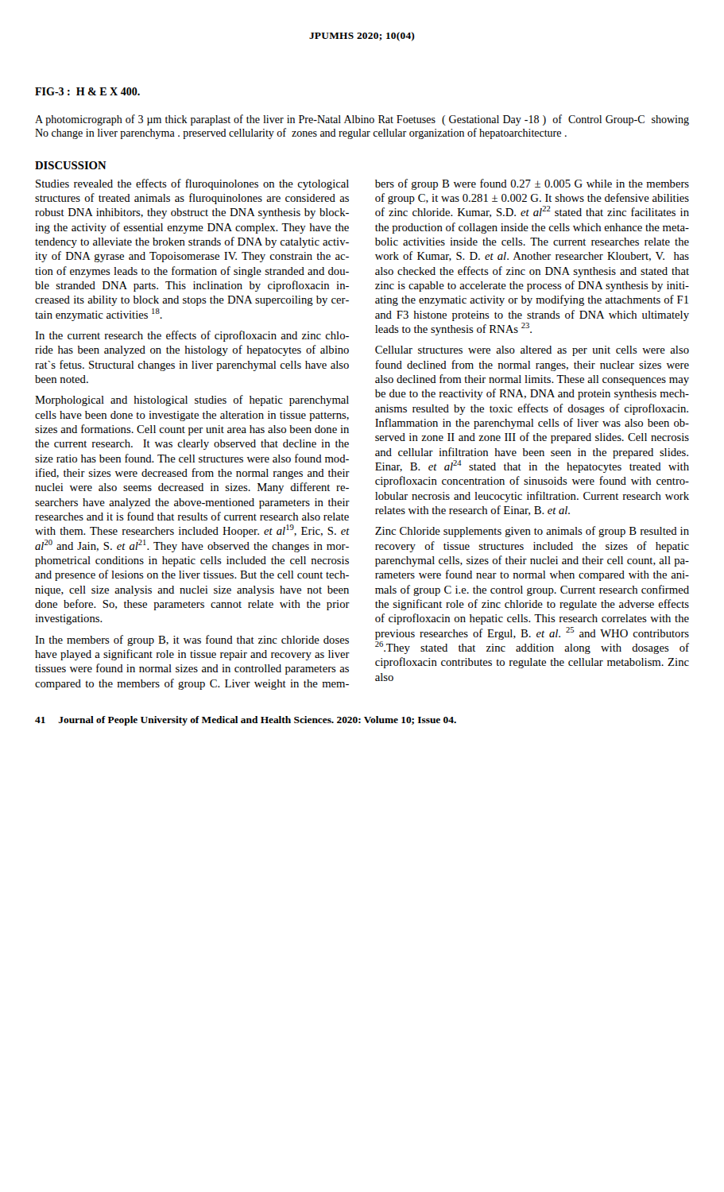JPUMHS 2020; 10(04)
FIG-3 : H & E X 400.
A photomicrograph of 3 µm thick paraplast of the liver in Pre-Natal Albino Rat Foetuses ( Gestational Day -18 ) of Control Group-C showing No change in liver parenchyma . preserved cellularity of zones and regular cellular organization of hepatoarchitecture .
Discussion
Studies revealed the effects of fluroquinolones on the cytological structures of treated animals as fluroquinolones are considered as robust DNA inhibitors, they obstruct the DNA synthesis by blocking the activity of essential enzyme DNA complex. They have the tendency to alleviate the broken strands of DNA by catalytic activity of DNA gyrase and Topoisomerase IV. They constrain the action of enzymes leads to the formation of single stranded and double stranded DNA parts. This inclination by ciprofloxacin increased its ability to block and stops the DNA supercoiling by certain enzymatic activities 18.
In the current research the effects of ciprofloxacin and zinc chloride has been analyzed on the histology of hepatocytes of albino rat`s fetus. Structural changes in liver parenchymal cells have also been noted.
Morphological and histological studies of hepatic parenchymal cells have been done to investigate the alteration in tissue patterns, sizes and formations. Cell count per unit area has also been done in the current research. It was clearly observed that decline in the size ratio has been found. The cell structures were also found modified, their sizes were decreased from the normal ranges and their nuclei were also seems decreased in sizes. Many different researchers have analyzed the above-mentioned parameters in their researches and it is found that results of current research also relate with them. These researchers included Hooper. et al19, Eric, S. et al20 and Jain, S. et al21. They have observed the changes in morphometrical conditions in hepatic cells included the cell necrosis and presence of lesions on the liver tissues. But the cell count technique, cell size analysis and nuclei size analysis have not been done before. So, these parameters cannot relate with the prior investigations.
In the members of group B, it was found that zinc chloride doses have played a significant role in tissue repair and recovery as liver tissues were found in normal sizes and in controlled parameters as compared to the members of group C. Liver weight in the members of group B were found 0.27 ± 0.005 G while in the members of group C, it was 0.281 ± 0.002 G. It shows the defensive abilities of zinc chloride. Kumar, S.D. et al22 stated that zinc facilitates in the production of collagen inside the cells which enhance the metabolic activities inside the cells. The current researches relate the work of Kumar, S. D. et al. Another researcher Kloubert, V. has also checked the effects of zinc on DNA synthesis and stated that zinc is capable to accelerate the process of DNA synthesis by initiating the enzymatic activity or by modifying the attachments of F1 and F3 histone proteins to the strands of DNA which ultimately leads to the synthesis of RNAs 23.
Cellular structures were also altered as per unit cells were also found declined from the normal ranges, their nuclear sizes were also declined from their normal limits. These all consequences may be due to the reactivity of RNA, DNA and protein synthesis mechanisms resulted by the toxic effects of dosages of ciprofloxacin. Inflammation in the parenchymal cells of liver was also been observed in zone II and zone III of the prepared slides. Cell necrosis and cellular infiltration have been seen in the prepared slides. Einar, B. et al24 stated that in the hepatocytes treated with ciprofloxacin concentration of sinusoids were found with centro-lobular necrosis and leucocytic infiltration. Current research work relates with the research of Einar, B. et al.
Zinc Chloride supplements given to animals of group B resulted in recovery of tissue structures included the sizes of hepatic parenchymal cells, sizes of their nuclei and their cell count, all parameters were found near to normal when compared with the animals of group C i.e. the control group. Current research confirmed the significant role of zinc chloride to regulate the adverse effects of ciprofloxacin on hepatic cells. This research correlates with the previous researches of Ergul, B. et al. 25 and WHO contributors 26.They stated that zinc addition along with dosages of ciprofloxacin contributes to regulate the cellular metabolism. Zinc also
41 Journal of People University of Medical and Health Sciences. 2020: Volume 10; Issue 04.